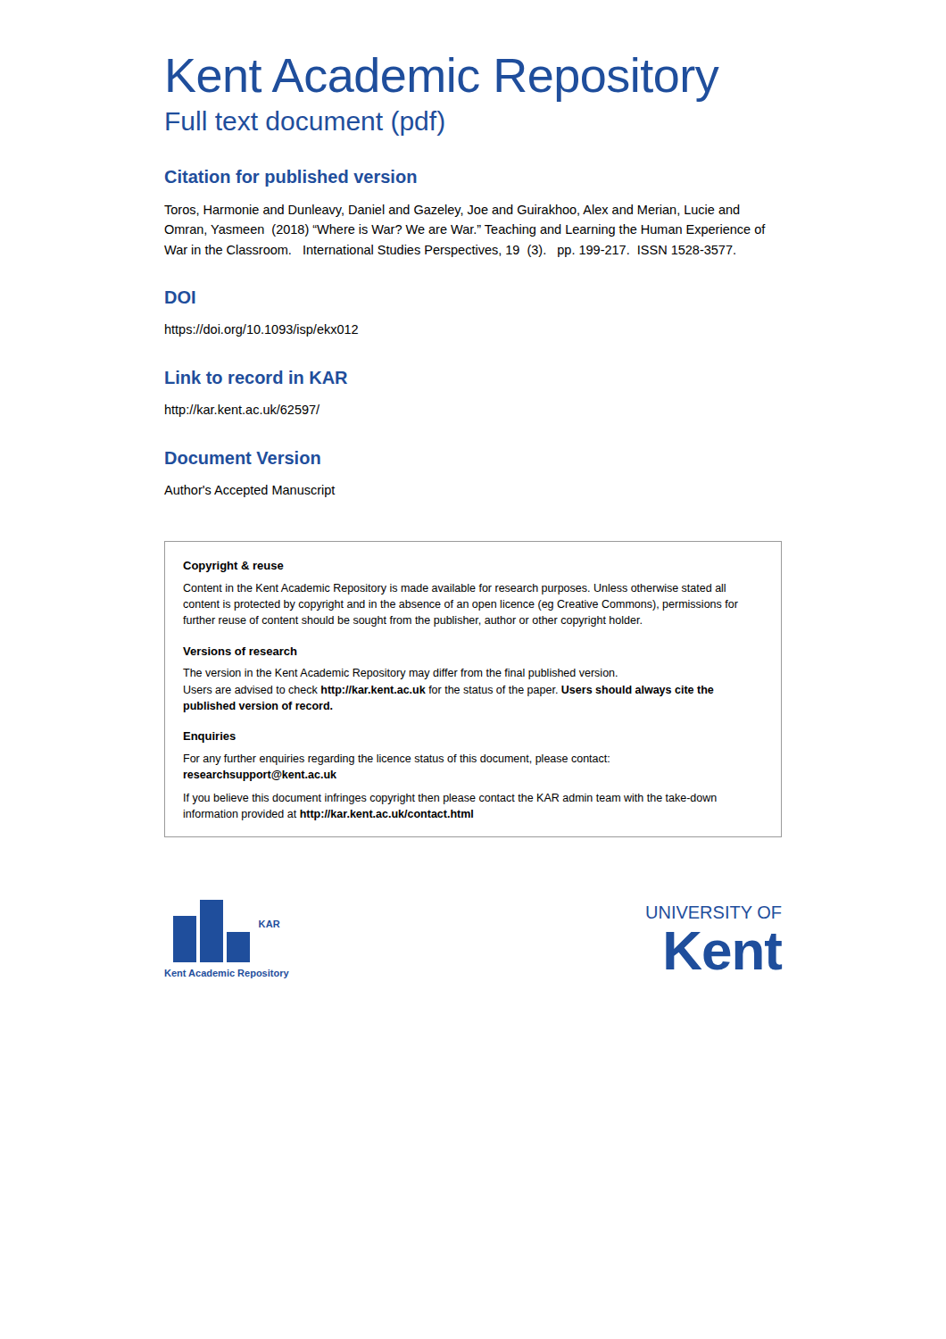Kent Academic Repository
Full text document (pdf)
Citation for published version
Toros, Harmonie and Dunleavy, Daniel and Gazeley, Joe and Guirakhoo, Alex and Merian, Lucie and Omran, Yasmeen (2018) “Where is War? We are War.” Teaching and Learning the Human Experience of War in the Classroom. International Studies Perspectives, 19 (3). pp. 199-217. ISSN 1528-3577.
DOI
https://doi.org/10.1093/isp/ekx012
Link to record in KAR
http://kar.kent.ac.uk/62597/
Document Version
Author's Accepted Manuscript
Copyright & reuse
Content in the Kent Academic Repository is made available for research purposes. Unless otherwise stated all content is protected by copyright and in the absence of an open licence (eg Creative Commons), permissions for further reuse of content should be sought from the publisher, author or other copyright holder.
Versions of research
The version in the Kent Academic Repository may differ from the final published version.
Users are advised to check http://kar.kent.ac.uk for the status of the paper. Users should always cite the published version of record.
Enquiries
For any further enquiries regarding the licence status of this document, please contact:
researchsupport@kent.ac.uk
If you believe this document infringes copyright then please contact the KAR admin team with the take-down information provided at http://kar.kent.ac.uk/contact.html
KAR
Kent Academic Repository
UNIVERSITY OF Kent